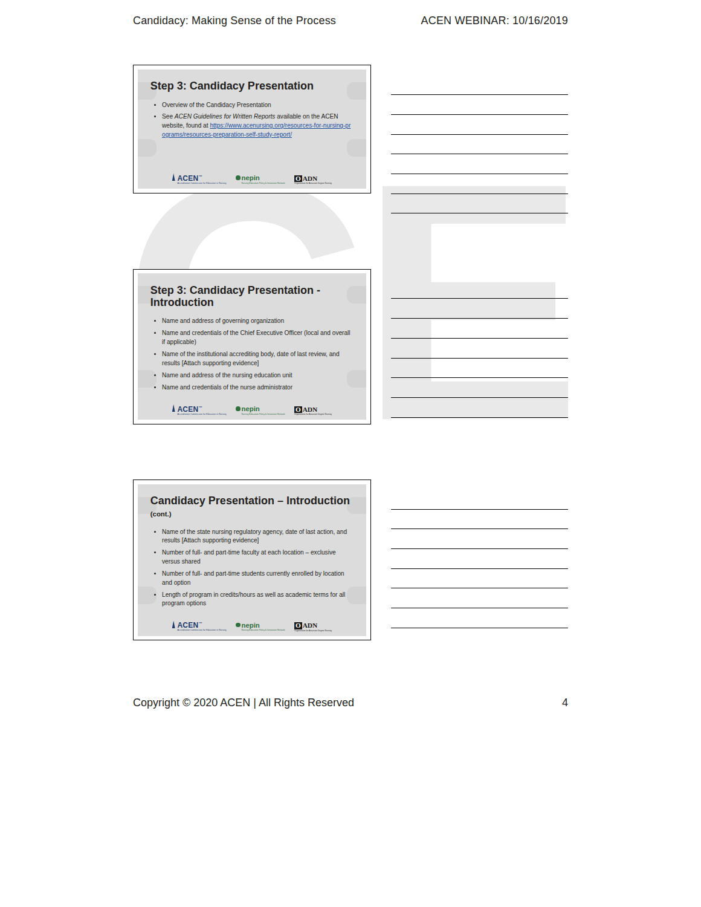ACEN
Candidacy: Making Sense of the Process
ACEN WEBINAR: 10/16/2019
Step 3: Candidacy Presentation
Overview of the Candidacy Presentation
See ACEN Guidelines for Written Reports available on the ACEN website, found at https://www.acenursing.org/resources-for-nursing-programs/resources-preparation-self-study-report/
ACEN™Accreditation Commission for Education in Nursing
nepinNursing Education Policy & Innovation Network
OADNOrganization for Associate Degree Nursing
Step 3: Candidacy Presentation - Introduction
Name and address of governing organization
Name and credentials of the Chief Executive Officer (local and overall if applicable)
Name of the institutional accrediting body, date of last review, and results [Attach supporting evidence]
Name and address of the nursing education unit
Name and credentials of the nurse administrator
ACEN™Accreditation Commission for Education in Nursing
nepinNursing Education Policy & Innovation Network
OADNOrganization for Associate Degree Nursing
Candidacy Presentation – Introduction (cont.)
Name of the state nursing regulatory agency, date of last action, and results [Attach supporting evidence]
Number of full- and part-time faculty at each location – exclusive versus shared
Number of full- and part-time students currently enrolled by location and option
Length of program in credits/hours as well as academic terms for all program options
ACEN™Accreditation Commission for Education in Nursing
nepinNursing Education Policy & Innovation Network
OADNOrganization for Associate Degree Nursing
Copyright © 2020 ACEN | All Rights Reserved
4